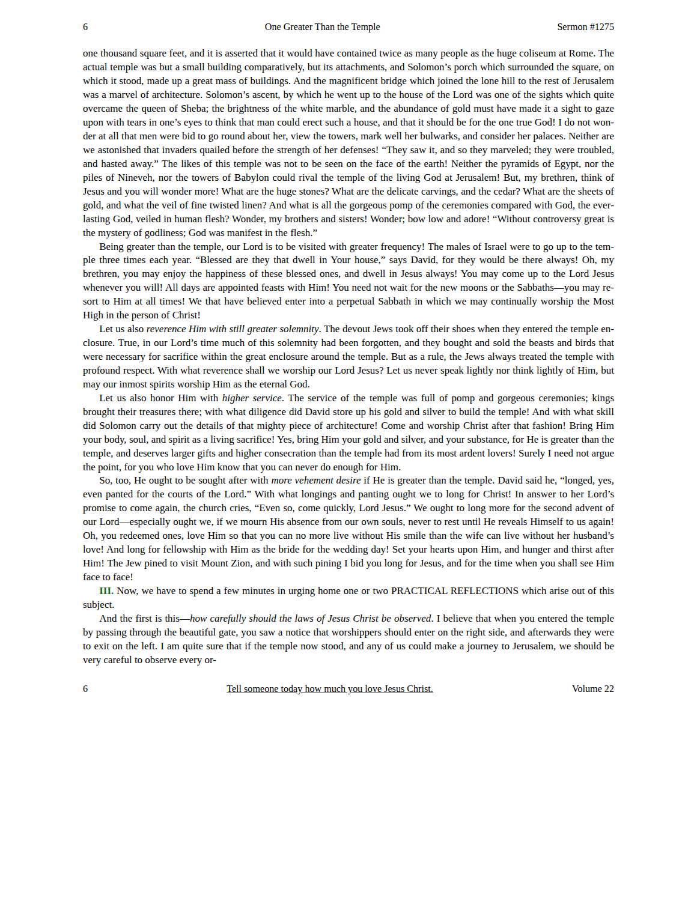6 One Greater Than the Temple Sermon #1275
one thousand square feet, and it is asserted that it would have contained twice as many people as the huge coliseum at Rome. The actual temple was but a small building comparatively, but its attachments, and Solomon’s porch which surrounded the square, on which it stood, made up a great mass of buildings. And the magnificent bridge which joined the lone hill to the rest of Jerusalem was a marvel of architecture. Solomon’s ascent, by which he went up to the house of the Lord was one of the sights which quite overcame the queen of Sheba; the brightness of the white marble, and the abundance of gold must have made it a sight to gaze upon with tears in one’s eyes to think that man could erect such a house, and that it should be for the one true God! I do not wonder at all that men were bid to go round about her, view the towers, mark well her bulwarks, and consider her palaces. Neither are we astonished that invaders quailed before the strength of her defenses! “They saw it, and so they marveled; they were troubled, and hasted away.” The likes of this temple was not to be seen on the face of the earth! Neither the pyramids of Egypt, nor the piles of Nineveh, nor the towers of Babylon could rival the temple of the living God at Jerusalem! But, my brethren, think of Jesus and you will wonder more! What are the huge stones? What are the delicate carvings, and the cedar? What are the sheets of gold, and what the veil of fine twisted linen? And what is all the gorgeous pomp of the ceremonies compared with God, the everlasting God, veiled in human flesh? Wonder, my brothers and sisters! Wonder; bow low and adore! “Without controversy great is the mystery of godliness; God was manifest in the flesh.”
Being greater than the temple, our Lord is to be visited with greater frequency! The males of Israel were to go up to the temple three times each year. “Blessed are they that dwell in Your house,” says David, for they would be there always! Oh, my brethren, you may enjoy the happiness of these blessed ones, and dwell in Jesus always! You may come up to the Lord Jesus whenever you will! All days are appointed feasts with Him! You need not wait for the new moons or the Sabbaths—you may resort to Him at all times! We that have believed enter into a perpetual Sabbath in which we may continually worship the Most High in the person of Christ!
Let us also reverence Him with still greater solemnity. The devout Jews took off their shoes when they entered the temple enclosure. True, in our Lord’s time much of this solemnity had been forgotten, and they bought and sold the beasts and birds that were necessary for sacrifice within the great enclosure around the temple. But as a rule, the Jews always treated the temple with profound respect. With what reverence shall we worship our Lord Jesus? Let us never speak lightly nor think lightly of Him, but may our inmost spirits worship Him as the eternal God.
Let us also honor Him with higher service. The service of the temple was full of pomp and gorgeous ceremonies; kings brought their treasures there; with what diligence did David store up his gold and silver to build the temple! And with what skill did Solomon carry out the details of that mighty piece of architecture! Come and worship Christ after that fashion! Bring Him your body, soul, and spirit as a living sacrifice! Yes, bring Him your gold and silver, and your substance, for He is greater than the temple, and deserves larger gifts and higher consecration than the temple had from its most ardent lovers! Surely I need not argue the point, for you who love Him know that you can never do enough for Him.
So, too, He ought to be sought after with more vehement desire if He is greater than the temple. David said he, “longed, yes, even panted for the courts of the Lord.” With what longings and panting ought we to long for Christ! In answer to her Lord’s promise to come again, the church cries, “Even so, come quickly, Lord Jesus.” We ought to long more for the second advent of our Lord—especially ought we, if we mourn His absence from our own souls, never to rest until He reveals Himself to us again! Oh, you redeemed ones, love Him so that you can no more live without His smile than the wife can live without her husband’s love! And long for fellowship with Him as the bride for the wedding day! Set your hearts upon Him, and hunger and thirst after Him! The Jew pined to visit Mount Zion, and with such pining I bid you long for Jesus, and for the time when you shall see Him face to face!
III. Now, we have to spend a few minutes in urging home one or two PRACTICAL REFLECTIONS which arise out of this subject.
And the first is this—how carefully should the laws of Jesus Christ be observed. I believe that when you entered the temple by passing through the beautiful gate, you saw a notice that worshippers should enter on the right side, and afterwards they were to exit on the left. I am quite sure that if the temple now stood, and any of us could make a journey to Jerusalem, we should be very careful to observe every or-
6 Tell someone today how much you love Jesus Christ. Volume 22